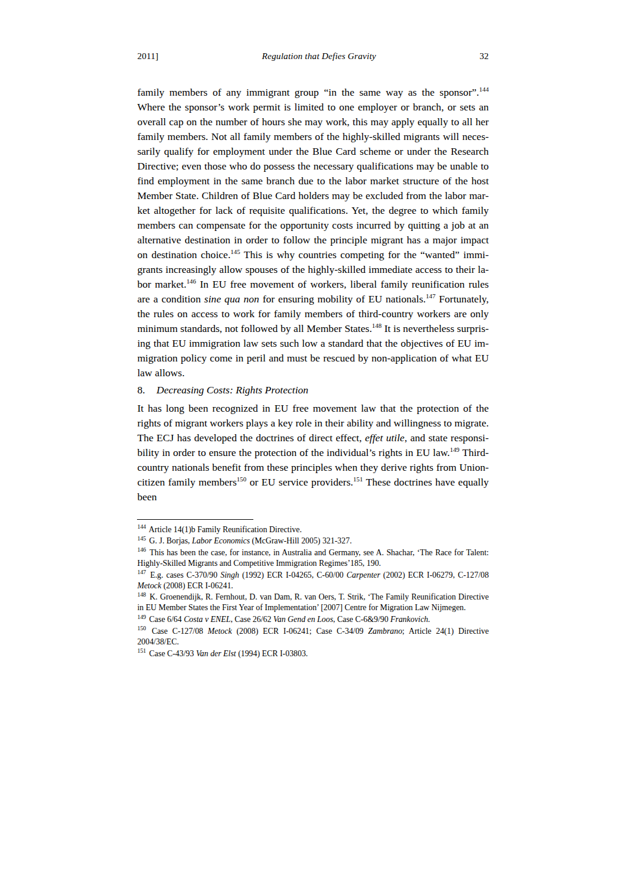2011] Regulation that Defies Gravity 32
family members of any immigrant group “in the same way as the sponsor”.144 Where the sponsor’s work permit is limited to one employer or branch, or sets an overall cap on the number of hours she may work, this may apply equally to all her family members. Not all family members of the highly-skilled migrants will necessarily qualify for employment under the Blue Card scheme or under the Research Directive; even those who do possess the necessary qualifications may be unable to find employment in the same branch due to the labor market structure of the host Member State. Children of Blue Card holders may be excluded from the labor market altogether for lack of requisite qualifications. Yet, the degree to which family members can compensate for the opportunity costs incurred by quitting a job at an alternative destination in order to follow the principle migrant has a major impact on destination choice.145 This is why countries competing for the “wanted” immigrants increasingly allow spouses of the highly-skilled immediate access to their labor market.146 In EU free movement of workers, liberal family reunification rules are a condition sine qua non for ensuring mobility of EU nationals.147 Fortunately, the rules on access to work for family members of third-country workers are only minimum standards, not followed by all Member States.148 It is nevertheless surprising that EU immigration law sets such low a standard that the objectives of EU immigration policy come in peril and must be rescued by non-application of what EU law allows.
8. Decreasing Costs: Rights Protection
It has long been recognized in EU free movement law that the protection of the rights of migrant workers plays a key role in their ability and willingness to migrate. The ECJ has developed the doctrines of direct effect, effet utile, and state responsibility in order to ensure the protection of the individual’s rights in EU law.149 Third-country nationals benefit from these principles when they derive rights from Union-citizen family members150 or EU service providers.151 These doctrines have equally been
144 Article 14(1)b Family Reunification Directive.
145 G. J. Borjas, Labor Economics (McGraw-Hill 2005) 321-327.
146 This has been the case, for instance, in Australia and Germany, see A. Shachar, ‘The Race for Talent: Highly-Skilled Migrants and Competitive Immigration Regimes’185, 190.
147 E.g. cases C-370/90 Singh (1992) ECR I-04265, C-60/00 Carpenter (2002) ECR I-06279, C-127/08 Metock (2008) ECR I-06241.
148 K. Groenendijk, R. Fernhout, D. van Dam, R. van Oers, T. Strik, ‘The Family Reunification Directive in EU Member States the First Year of Implementation’ [2007] Centre for Migration Law Nijmegen.
149 Case 6/64 Costa v ENEL, Case 26/62 Van Gend en Loos, Case C-6&9/90 Frankovich.
150 Case C-127/08 Metock (2008) ECR I-06241; Case C-34/09 Zambrano; Article 24(1) Directive 2004/38/EC.
151 Case C-43/93 Van der Elst (1994) ECR I-03803.